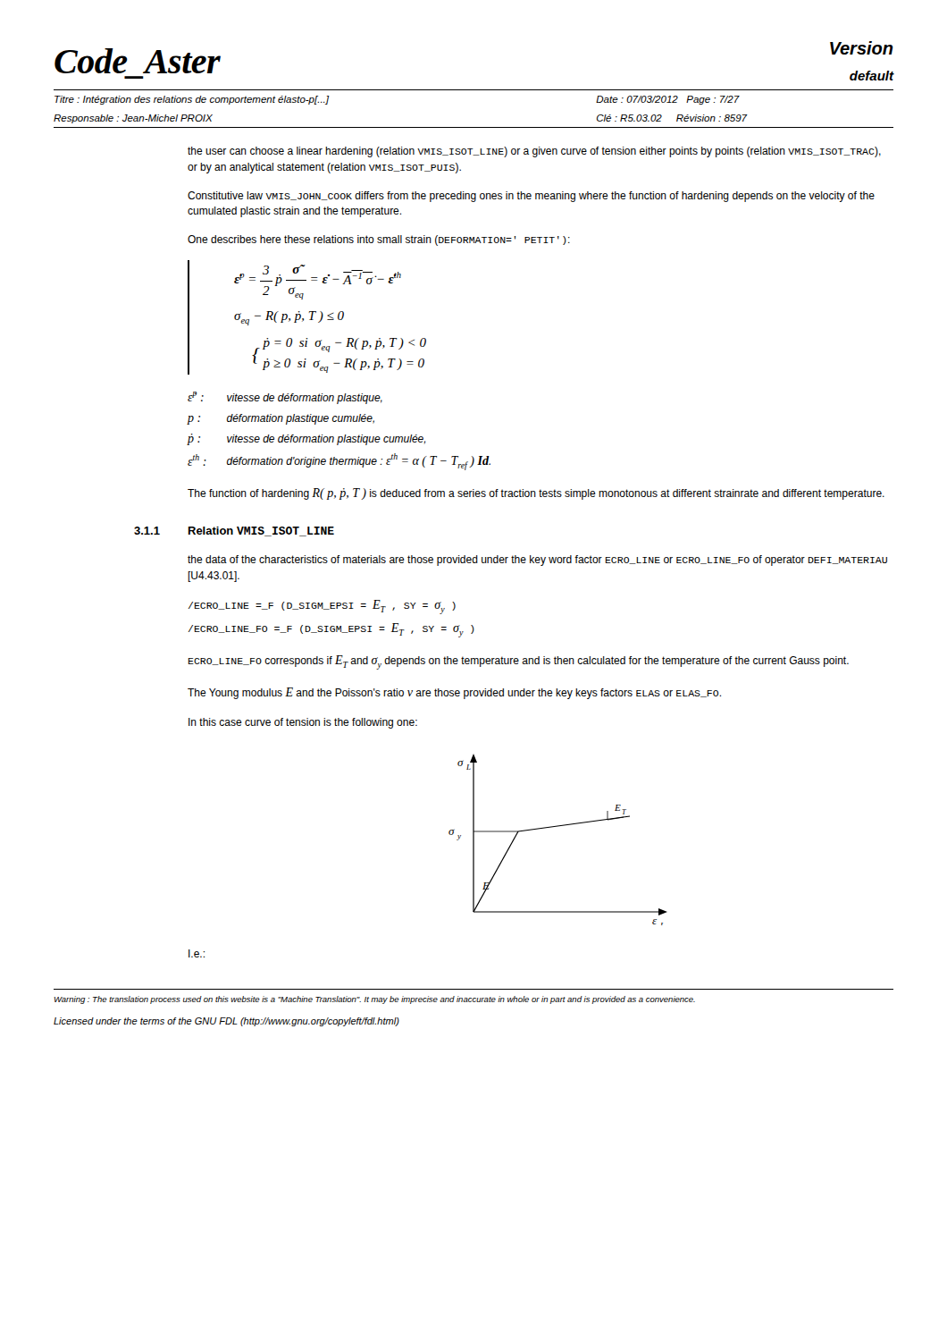| Code_Aster | Version default |
| Titre : Intégration des relations de comportement élasto-p[...] | Date : 07/03/2012 Page : 7/27 |
| Responsable : Jean-Michel PROIX | Clé : R5.03.02 Révision : 8597 |
the user can choose a linear hardening (relation VMIS_ISOT_LINE) or a given curve of tension either points by points (relation VMIS_ISOT_TRAC), or by an analytical statement (relation VMIS_ISOT_PUIS).
Constitutive law VMIS_JOHN_COOK differs from the preceding ones in the meaning where the function of hardening depends on the velocity of the cumulated plastic strain and the temperature.
One describes here these relations into small strain (DEFORMATION=' PETIT'):
ε̇p = 32 ṗ σ̃σeq = ε̇ − A−1 σ̇ − ε̇th
σeq − R( p, ṗ, T ) ≤ 0
{ ṗ = 0 si σeq − R( p, ṗ, T ) < 0 ṗ ≥ 0 si σeq − R( p, ṗ, T ) = 0
ε̇p : vitesse de déformation plastique,
p : déformation plastique cumulée,
ṗ : vitesse de déformation plastique cumulée,
εth : déformation d'origine thermique : εth = α ( T − Tref ) Id.
The function of hardening R( p, ṗ, T ) is deduced from a series of traction tests simple monotonous at different strainrate and different temperature.
3.1.1 Relation VMIS_ISOT_LINE
the data of the characteristics of materials are those provided under the key word factor ECRO_LINE or ECRO_LINE_FO of operator DEFI_MATERIAU [U4.43.01].
/ECRO_LINE =_F (D_SIGM_EPSI = ET , SY = σy )
/ECRO_LINE_FO =_F (D_SIGM_EPSI = ET , SY = σy )
ECRO_LINE_FO corresponds if ET and σy depends on the temperature and is then calculated for the temperature of the current Gauss point.
The Young modulus E and the Poisson's ratio ν are those provided under the key keys factors ELAS or ELAS_FO.
In this case curve of tension is the following one:
σ L σ y E E T ε L
I.e.:
Warning : The translation process used on this website is a "Machine Translation". It may be imprecise and inaccurate in whole or in part and is provided as a convenience.
Licensed under the terms of the GNU FDL (http://www.gnu.org/copyleft/fdl.html)